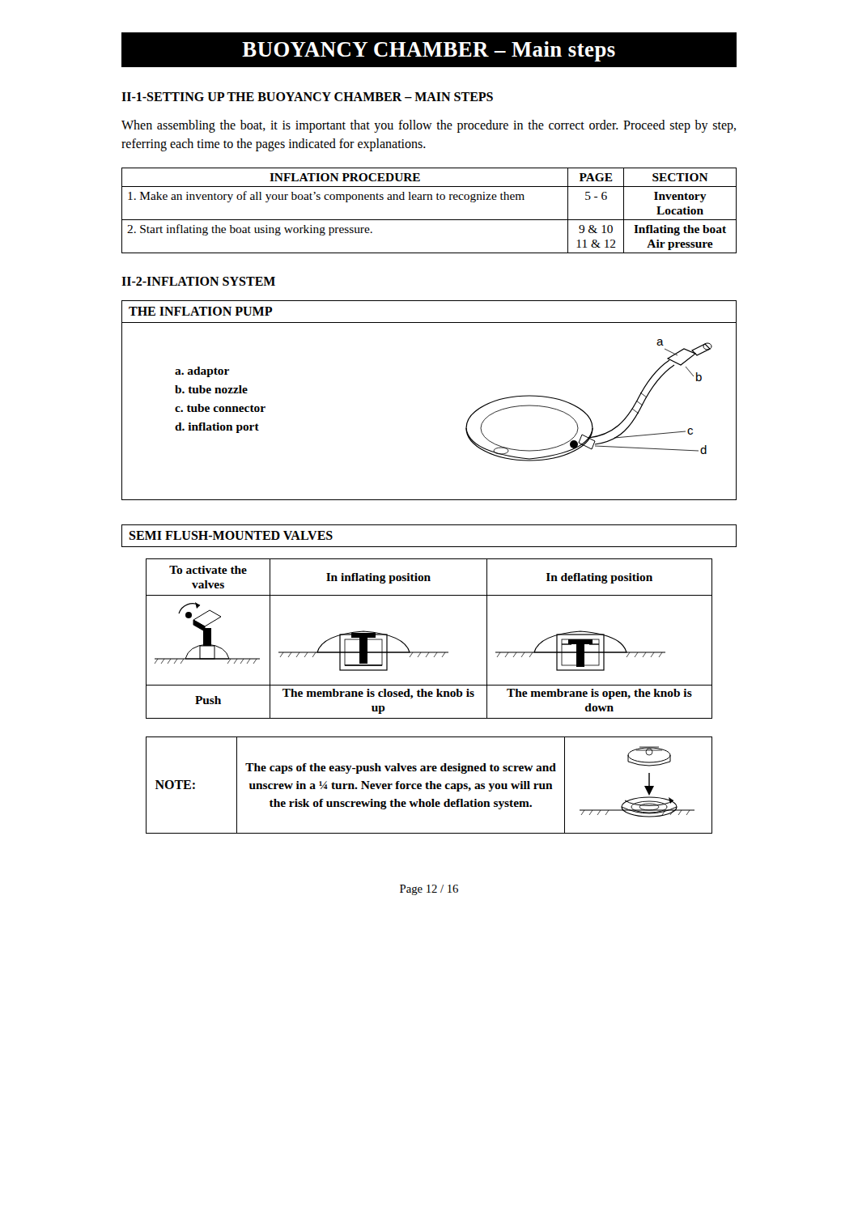BUOYANCY CHAMBER – Main steps
II-1-SETTING UP THE BUOYANCY CHAMBER – MAIN STEPS
When assembling the boat, it is important that you follow the procedure in the correct order. Proceed step by step, referring each time to the pages indicated for explanations.
| INFLATION PROCEDURE | PAGE | SECTION |
| --- | --- | --- |
| 1. Make an inventory of all your boat’s components and learn to recognize them | 5 - 6 | Inventory Location |
| 2. Start inflating the boat using working pressure. | 9 & 10 11 & 12 | Inflating the boat Air pressure |
II-2-INFLATION SYSTEM
THE INFLATION PUMP
a. adaptor
b. tube nozzle
c. tube connector
d. inflation port
a b c d
SEMI FLUSH-MOUNTED VALVES
| To activate the valves | In inflating position | In deflating position |
| --- | --- | --- |
| Push | The membrane is closed, the knob is up | The membrane is open, the knob is down |
| NOTE: | The caps of the easy-push valves are designed to screw and unscrew in a ¼ turn. Never force the caps, as you will run the risk of unscrewing the whole deflation system. | |
Page 12 / 16